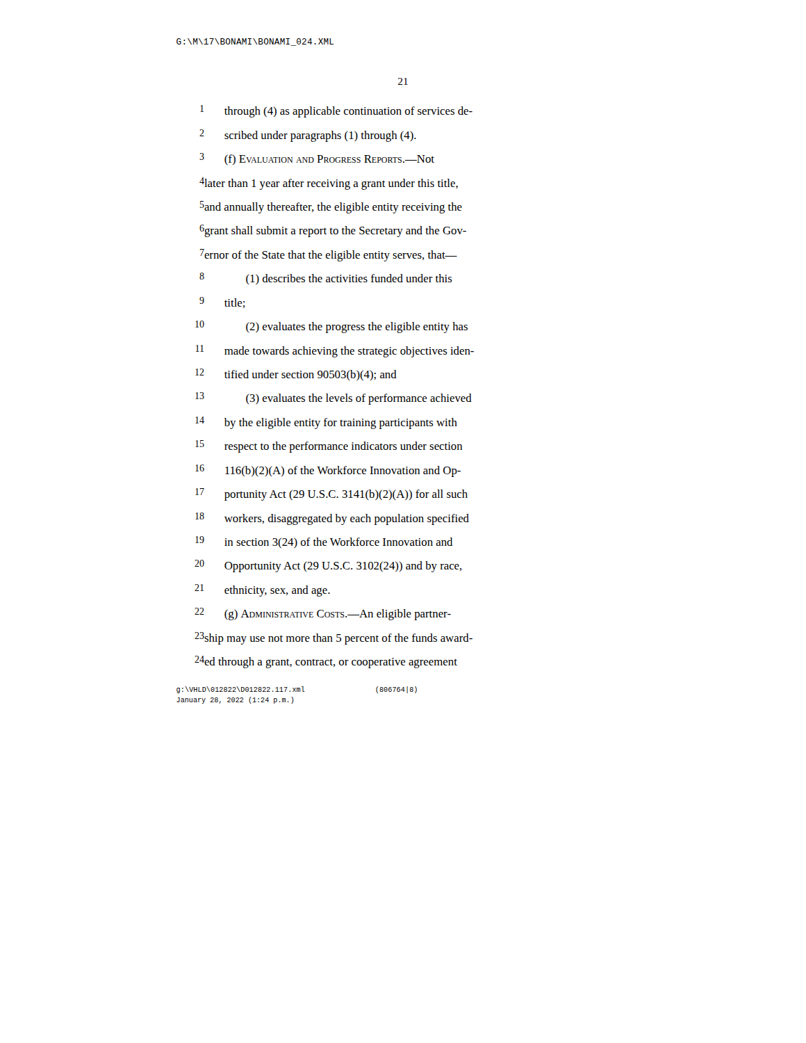G:\M\17\BONAMI\BONAMI_024.XML
21
| 1 | through (4) as applicable continuation of services de- |
| 2 | scribed under paragraphs (1) through (4). |
| 3 | (f) Evaluation and Progress Reports. —Not |
| 4 | later than 1 year after receiving a grant under this title, |
| 5 | and annually thereafter, the eligible entity receiving the |
| 6 | grant shall submit a report to the Secretary and the Gov- |
| 7 | ernor of the State that the eligible entity serves, that— |
| 8 | (1) describes the activities funded under this |
| 9 | title; |
| 10 | (2) evaluates the progress the eligible entity has |
| 11 | made towards achieving the strategic objectives iden- |
| 12 | tified under section 90503(b)(4); and |
| 13 | (3) evaluates the levels of performance achieved |
| 14 | by the eligible entity for training participants with |
| 15 | respect to the performance indicators under section |
| 16 | 116(b)(2)(A) of the Workforce Innovation and Op- |
| 17 | portunity Act (29 U.S.C. 3141(b)(2)(A)) for all such |
| 18 | workers, disaggregated by each population specified |
| 19 | in section 3(24) of the Workforce Innovation and |
| 20 | Opportunity Act (29 U.S.C. 3102(24)) and by race, |
| 21 | ethnicity, sex, and age. |
| 22 | (g) Administrative Costs. —An eligible partner- |
| 23 | ship may use not more than 5 percent of the funds award- |
| 24 | ed through a grant, contract, or cooperative agreement |
g:\VHLD\012822\D012822.117.xml (806764|8)
January 28, 2022 (1:24 p.m.)